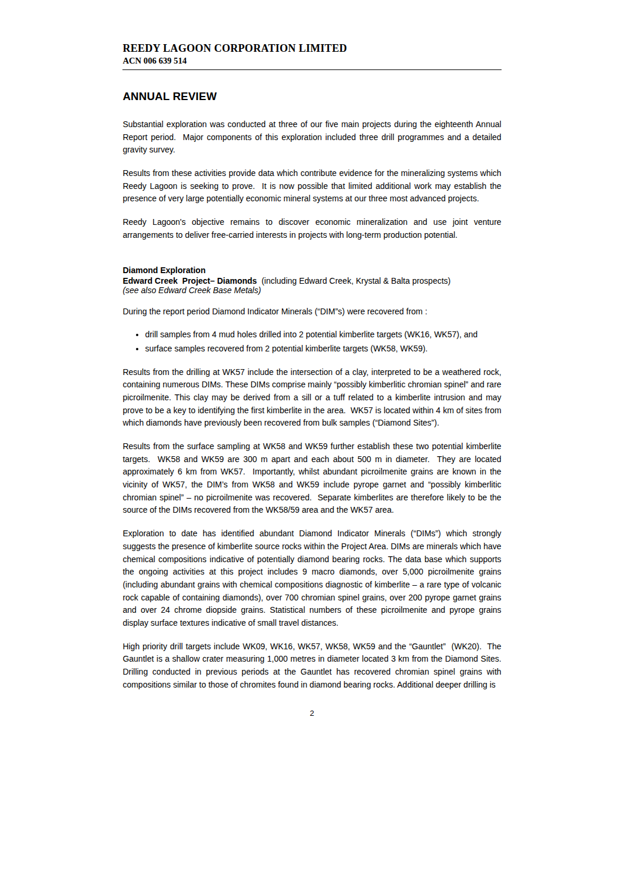REEDY LAGOON CORPORATION LIMITED
ACN 006 639 514
ANNUAL REVIEW
Substantial exploration was conducted at three of our five main projects during the eighteenth Annual Report period. Major components of this exploration included three drill programmes and a detailed gravity survey.
Results from these activities provide data which contribute evidence for the mineralizing systems which Reedy Lagoon is seeking to prove. It is now possible that limited additional work may establish the presence of very large potentially economic mineral systems at our three most advanced projects.
Reedy Lagoon's objective remains to discover economic mineralization and use joint venture arrangements to deliver free-carried interests in projects with long-term production potential.
Diamond Exploration
Edward Creek Project– Diamonds (including Edward Creek, Krystal & Balta prospects)
(see also Edward Creek Base Metals)
During the report period Diamond Indicator Minerals (“DIM”s) were recovered from :
drill samples from 4 mud holes drilled into 2 potential kimberlite targets (WK16, WK57), and
surface samples recovered from 2 potential kimberlite targets (WK58, WK59).
Results from the drilling at WK57 include the intersection of a clay, interpreted to be a weathered rock, containing numerous DIMs. These DIMs comprise mainly “possibly kimberlitic chromian spinel” and rare picroilmenite. This clay may be derived from a sill or a tuff related to a kimberlite intrusion and may prove to be a key to identifying the first kimberlite in the area. WK57 is located within 4 km of sites from which diamonds have previously been recovered from bulk samples (“Diamond Sites”).
Results from the surface sampling at WK58 and WK59 further establish these two potential kimberlite targets. WK58 and WK59 are 300 m apart and each about 500 m in diameter. They are located approximately 6 km from WK57. Importantly, whilst abundant picroilmenite grains are known in the vicinity of WK57, the DIM’s from WK58 and WK59 include pyrope garnet and “possibly kimberlitic chromian spinel” – no picroilmenite was recovered. Separate kimberlites are therefore likely to be the source of the DIMs recovered from the WK58/59 area and the WK57 area.
Exploration to date has identified abundant Diamond Indicator Minerals (“DIMs”) which strongly suggests the presence of kimberlite source rocks within the Project Area. DIMs are minerals which have chemical compositions indicative of potentially diamond bearing rocks. The data base which supports the ongoing activities at this project includes 9 macro diamonds, over 5,000 picroilmenite grains (including abundant grains with chemical compositions diagnostic of kimberlite – a rare type of volcanic rock capable of containing diamonds), over 700 chromian spinel grains, over 200 pyrope garnet grains and over 24 chrome diopside grains. Statistical numbers of these picroilmenite and pyrope grains display surface textures indicative of small travel distances.
High priority drill targets include WK09, WK16, WK57, WK58, WK59 and the “Gauntlet” (WK20). The Gauntlet is a shallow crater measuring 1,000 metres in diameter located 3 km from the Diamond Sites. Drilling conducted in previous periods at the Gauntlet has recovered chromian spinel grains with compositions similar to those of chromites found in diamond bearing rocks. Additional deeper drilling is
2